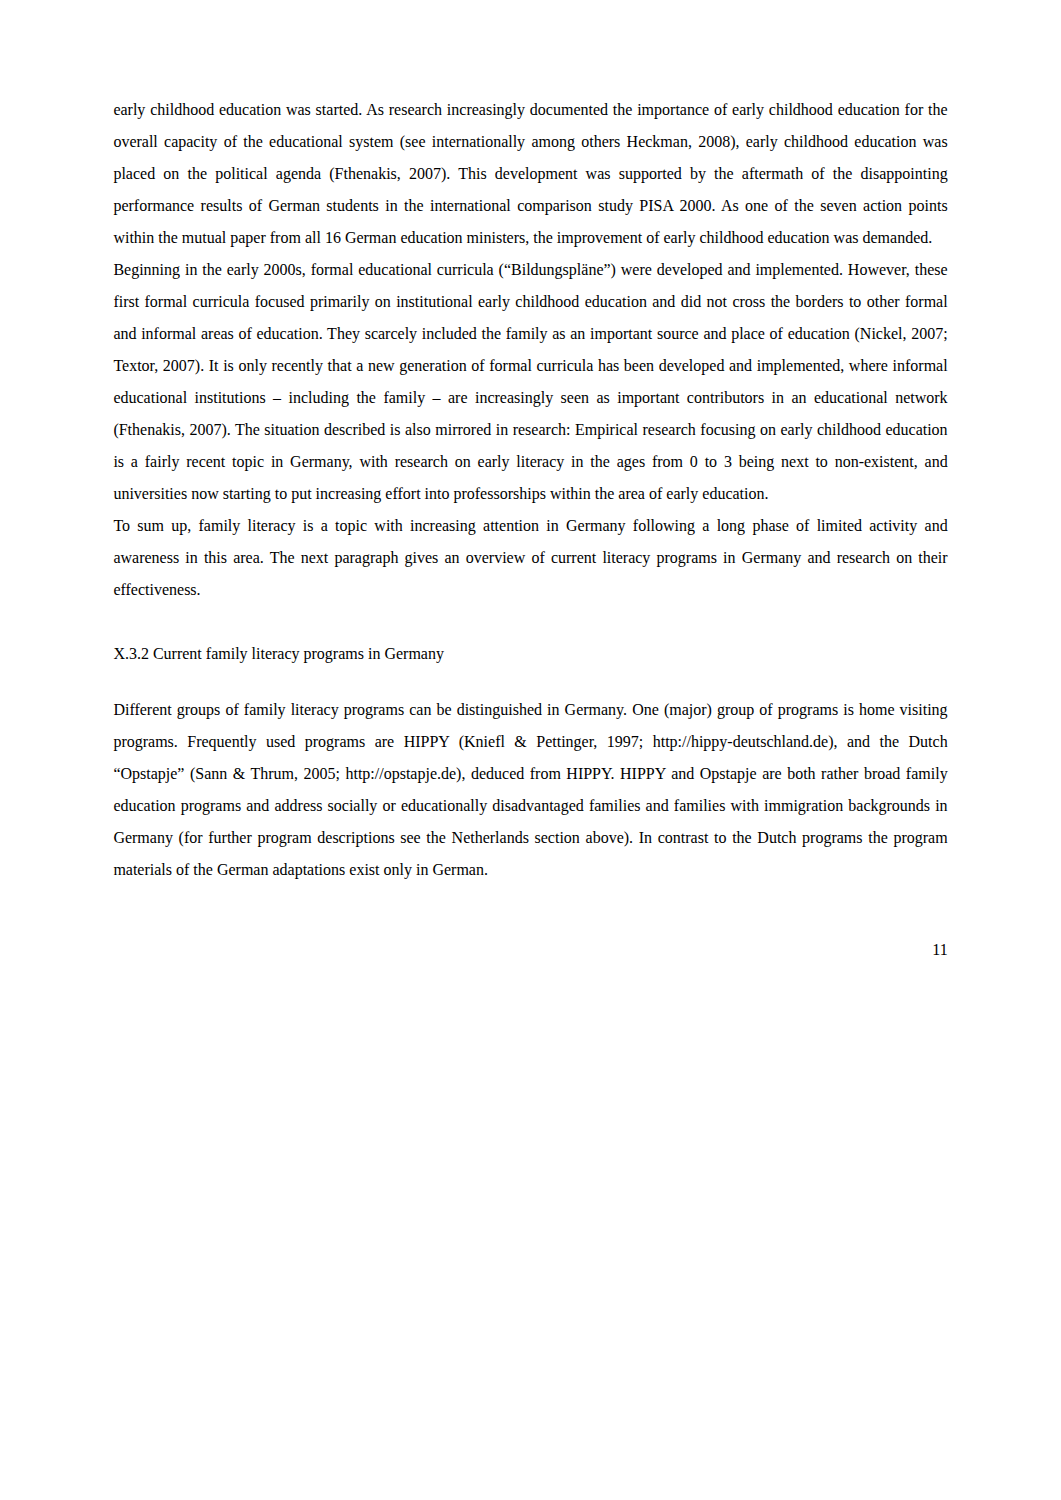early childhood education was started. As research increasingly documented the importance of early childhood education for the overall capacity of the educational system (see internationally among others Heckman, 2008), early childhood education was placed on the political agenda (Fthenakis, 2007). This development was supported by the aftermath of the disappointing performance results of German students in the international comparison study PISA 2000. As one of the seven action points within the mutual paper from all 16 German education ministers, the improvement of early childhood education was demanded.
Beginning in the early 2000s, formal educational curricula (“Bildungspläne”) were developed and implemented. However, these first formal curricula focused primarily on institutional early childhood education and did not cross the borders to other formal and informal areas of education. They scarcely included the family as an important source and place of education (Nickel, 2007; Textor, 2007). It is only recently that a new generation of formal curricula has been developed and implemented, where informal educational institutions – including the family – are increasingly seen as important contributors in an educational network (Fthenakis, 2007). The situation described is also mirrored in research: Empirical research focusing on early childhood education is a fairly recent topic in Germany, with research on early literacy in the ages from 0 to 3 being next to non-existent, and universities now starting to put increasing effort into professorships within the area of early education.
To sum up, family literacy is a topic with increasing attention in Germany following a long phase of limited activity and awareness in this area. The next paragraph gives an overview of current literacy programs in Germany and research on their effectiveness.
X.3.2 Current family literacy programs in Germany
Different groups of family literacy programs can be distinguished in Germany. One (major) group of programs is home visiting programs. Frequently used programs are HIPPY (Kniefl & Pettinger, 1997; http://hippy-deutschland.de), and the Dutch “Opstapje” (Sann & Thrum, 2005; http://opstapje.de), deduced from HIPPY. HIPPY and Opstapje are both rather broad family education programs and address socially or educationally disadvantaged families and families with immigration backgrounds in Germany (for further program descriptions see the Netherlands section above). In contrast to the Dutch programs the program materials of the German adaptations exist only in German.
11